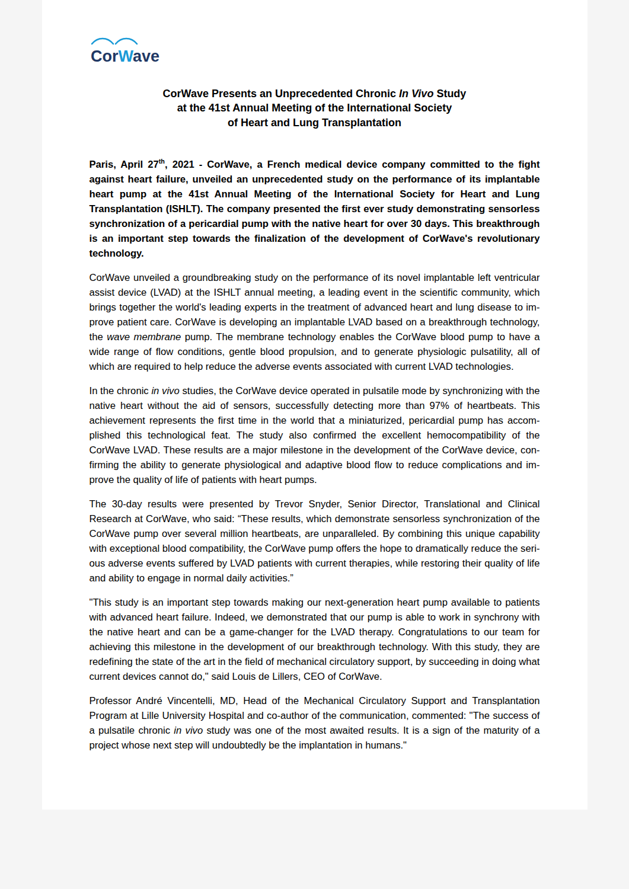CorWave
CorWave Presents an Unprecedented Chronic In Vivo Study
at the 41st Annual Meeting of the International Society
of Heart and Lung Transplantation
Paris, April 27th, 2021 - CorWave, a French medical device company committed to the fight against heart failure, unveiled an unprecedented study on the performance of its implantable heart pump at the 41st Annual Meeting of the International Society for Heart and Lung Transplantation (ISHLT). The company presented the first ever study demonstrating sensorless synchronization of a pericardial pump with the native heart for over 30 days. This breakthrough is an important step towards the finalization of the development of CorWave's revolutionary technology.
CorWave unveiled a groundbreaking study on the performance of its novel implantable left ventricular assist device (LVAD) at the ISHLT annual meeting, a leading event in the scientific community, which brings together the world's leading experts in the treatment of advanced heart and lung disease to improve patient care. CorWave is developing an implantable LVAD based on a breakthrough technology, the wave membrane pump. The membrane technology enables the CorWave blood pump to have a wide range of flow conditions, gentle blood propulsion, and to generate physiologic pulsatility, all of which are required to help reduce the adverse events associated with current LVAD technologies.
In the chronic in vivo studies, the CorWave device operated in pulsatile mode by synchronizing with the native heart without the aid of sensors, successfully detecting more than 97% of heartbeats. This achievement represents the first time in the world that a miniaturized, pericardial pump has accomplished this technological feat. The study also confirmed the excellent hemocompatibility of the CorWave LVAD. These results are a major milestone in the development of the CorWave device, confirming the ability to generate physiological and adaptive blood flow to reduce complications and improve the quality of life of patients with heart pumps.
The 30-day results were presented by Trevor Snyder, Senior Director, Translational and Clinical Research at CorWave, who said: “These results, which demonstrate sensorless synchronization of the CorWave pump over several million heartbeats, are unparalleled. By combining this unique capability with exceptional blood compatibility, the CorWave pump offers the hope to dramatically reduce the serious adverse events suffered by LVAD patients with current therapies, while restoring their quality of life and ability to engage in normal daily activities.”
"This study is an important step towards making our next-generation heart pump available to patients with advanced heart failure. Indeed, we demonstrated that our pump is able to work in synchrony with the native heart and can be a game-changer for the LVAD therapy. Congratulations to our team for achieving this milestone in the development of our breakthrough technology. With this study, they are redefining the state of the art in the field of mechanical circulatory support, by succeeding in doing what current devices cannot do," said Louis de Lillers, CEO of CorWave.
Professor André Vincentelli, MD, Head of the Mechanical Circulatory Support and Transplantation Program at Lille University Hospital and co-author of the communication, commented: "The success of a pulsatile chronic in vivo study was one of the most awaited results. It is a sign of the maturity of a project whose next step will undoubtedly be the implantation in humans."